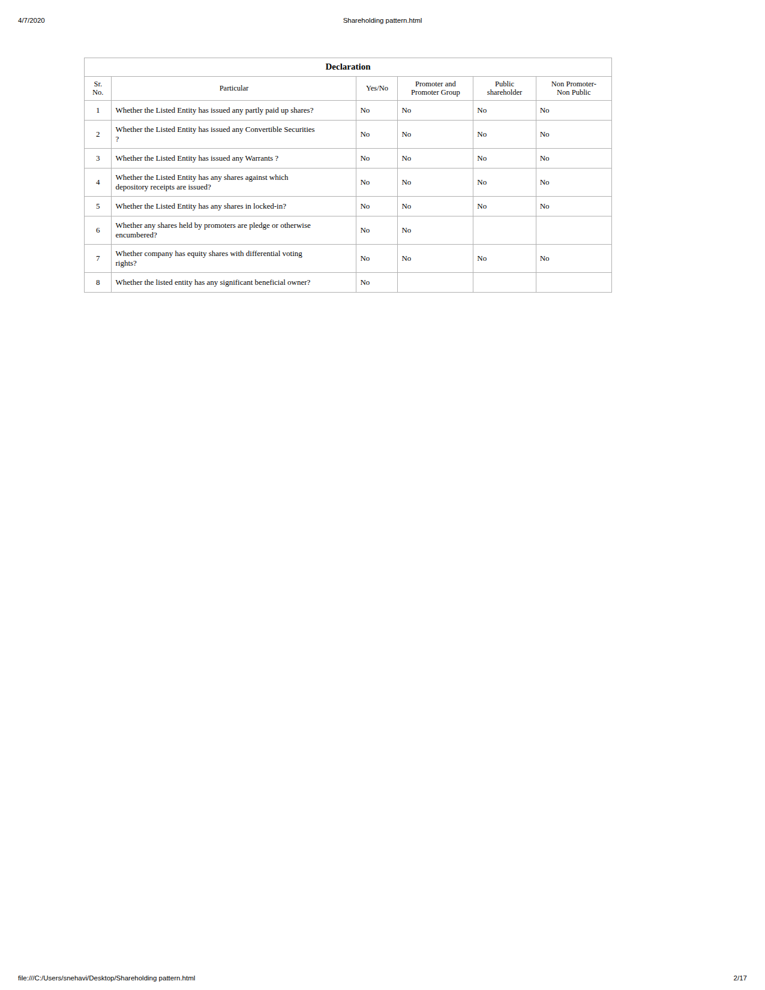4/7/2020 Shareholding pattern.html
Declaration
| Sr. No. | Particular | Yes/No | Promoter and Promoter Group | Public shareholder | Non Promoter- Non Public |
| 1 | Whether the Listed Entity has issued any partly paid up shares? | No | No | No | No |
| 2 | Whether the Listed Entity has issued any Convertible Securities ? | No | No | No | No |
| 3 | Whether the Listed Entity has issued any Warrants ? | No | No | No | No |
| 4 | Whether the Listed Entity has any shares against which depository receipts are issued? | No | No | No | No |
| 5 | Whether the Listed Entity has any shares in locked-in? | No | No | No | No |
| 6 | Whether any shares held by promoters are pledge or otherwise encumbered? | No | No | | |
| 7 | Whether company has equity shares with differential voting rights? | No | No | No | No |
| 8 | Whether the listed entity has any significant beneficial owner? | No | | | |
file:///C:/Users/snehavi/Desktop/Shareholding pattern.html 2/17